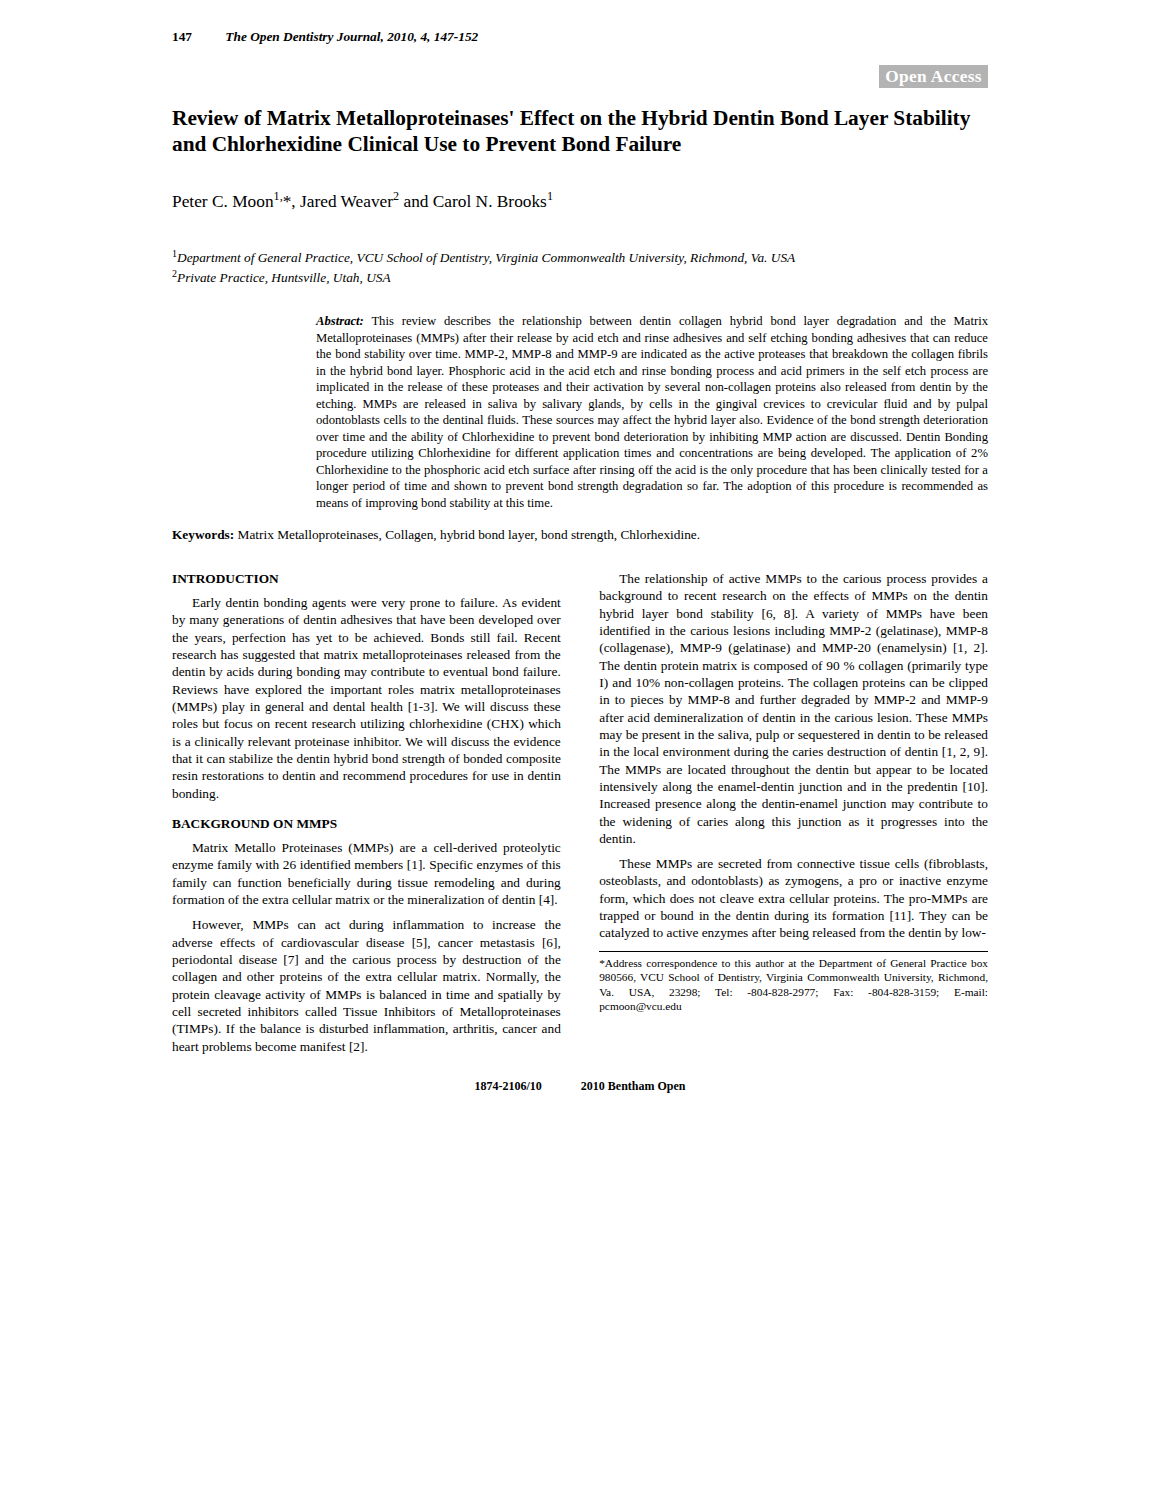147 The Open Dentistry Journal, 2010, 4, 147-152
Open Access
Review of Matrix Metalloproteinases' Effect on the Hybrid Dentin Bond Layer Stability and Chlorhexidine Clinical Use to Prevent Bond Failure
Peter C. Moon1,*, Jared Weaver2 and Carol N. Brooks1
1Department of General Practice, VCU School of Dentistry, Virginia Commonwealth University, Richmond, Va. USA
2Private Practice, Huntsville, Utah, USA
Abstract: This review describes the relationship between dentin collagen hybrid bond layer degradation and the Matrix Metalloproteinases (MMPs) after their release by acid etch and rinse adhesives and self etching bonding adhesives that can reduce the bond stability over time. MMP-2, MMP-8 and MMP-9 are indicated as the active proteases that breakdown the collagen fibrils in the hybrid bond layer. Phosphoric acid in the acid etch and rinse bonding process and acid primers in the self etch process are implicated in the release of these proteases and their activation by several non-collagen proteins also released from dentin by the etching. MMPs are released in saliva by salivary glands, by cells in the gingival crevices to crevicular fluid and by pulpal odontoblasts cells to the dentinal fluids. These sources may affect the hybrid layer also. Evidence of the bond strength deterioration over time and the ability of Chlorhexidine to prevent bond deterioration by inhibiting MMP action are discussed. Dentin Bonding procedure utilizing Chlorhexidine for different application times and concentrations are being developed. The application of 2% Chlorhexidine to the phosphoric acid etch surface after rinsing off the acid is the only procedure that has been clinically tested for a longer period of time and shown to prevent bond strength degradation so far. The adoption of this procedure is recommended as means of improving bond stability at this time.
Keywords: Matrix Metalloproteinases, Collagen, hybrid bond layer, bond strength, Chlorhexidine.
Introduction
Early dentin bonding agents were very prone to failure. As evident by many generations of dentin adhesives that have been developed over the years, perfection has yet to be achieved. Bonds still fail. Recent research has suggested that matrix metalloproteinases released from the dentin by acids during bonding may contribute to eventual bond failure. Reviews have explored the important roles matrix metalloproteinases (MMPs) play in general and dental health [1-3]. We will discuss these roles but focus on recent research utilizing chlorhexidine (CHX) which is a clinically relevant proteinase inhibitor. We will discuss the evidence that it can stabilize the dentin hybrid bond strength of bonded composite resin restorations to dentin and recommend procedures for use in dentin bonding.
Background on MMPs
Matrix Metallo Proteinases (MMPs) are a cell-derived proteolytic enzyme family with 26 identified members [1]. Specific enzymes of this family can function beneficially during tissue remodeling and during formation of the extra cellular matrix or the mineralization of dentin [4].
However, MMPs can act during inflammation to increase the adverse effects of cardiovascular disease [5], cancer metastasis [6], periodontal disease [7] and the carious process by destruction of the collagen and other proteins of the extra cellular matrix. Normally, the protein cleavage activity of MMPs is balanced in time and spatially by cell secreted inhibitors called Tissue Inhibitors of Metalloproteinases (TIMPs). If the balance is disturbed inflammation, arthritis, cancer and heart problems become manifest [2].
The relationship of active MMPs to the carious process provides a background to recent research on the effects of MMPs on the dentin hybrid layer bond stability [6, 8]. A variety of MMPs have been identified in the carious lesions including MMP-2 (gelatinase), MMP-8 (collagenase), MMP-9 (gelatinase) and MMP-20 (enamelysin) [1, 2]. The dentin protein matrix is composed of 90 % collagen (primarily type I) and 10% non-collagen proteins. The collagen proteins can be clipped in to pieces by MMP-8 and further degraded by MMP-2 and MMP-9 after acid demineralization of dentin in the carious lesion. These MMPs may be present in the saliva, pulp or sequestered in dentin to be released in the local environment during the caries destruction of dentin [1, 2, 9]. The MMPs are located throughout the dentin but appear to be located intensively along the enamel-dentin junction and in the predentin [10]. Increased presence along the dentin-enamel junction may contribute to the widening of caries along this junction as it progresses into the dentin.
These MMPs are secreted from connective tissue cells (fibroblasts, osteoblasts, and odontoblasts) as zymogens, a pro or inactive enzyme form, which does not cleave extra cellular proteins. The pro-MMPs are trapped or bound in the dentin during its formation [11]. They can be catalyzed to active enzymes after being released from the dentin by low-
*Address correspondence to this author at the Department of General Practice box 980566, VCU School of Dentistry, Virginia Commonwealth University, Richmond, Va. USA, 23298; Tel: -804-828-2977; Fax: -804-828-3159; E-mail: pcmoon@vcu.edu
1874-2106/10 2010 Bentham Open